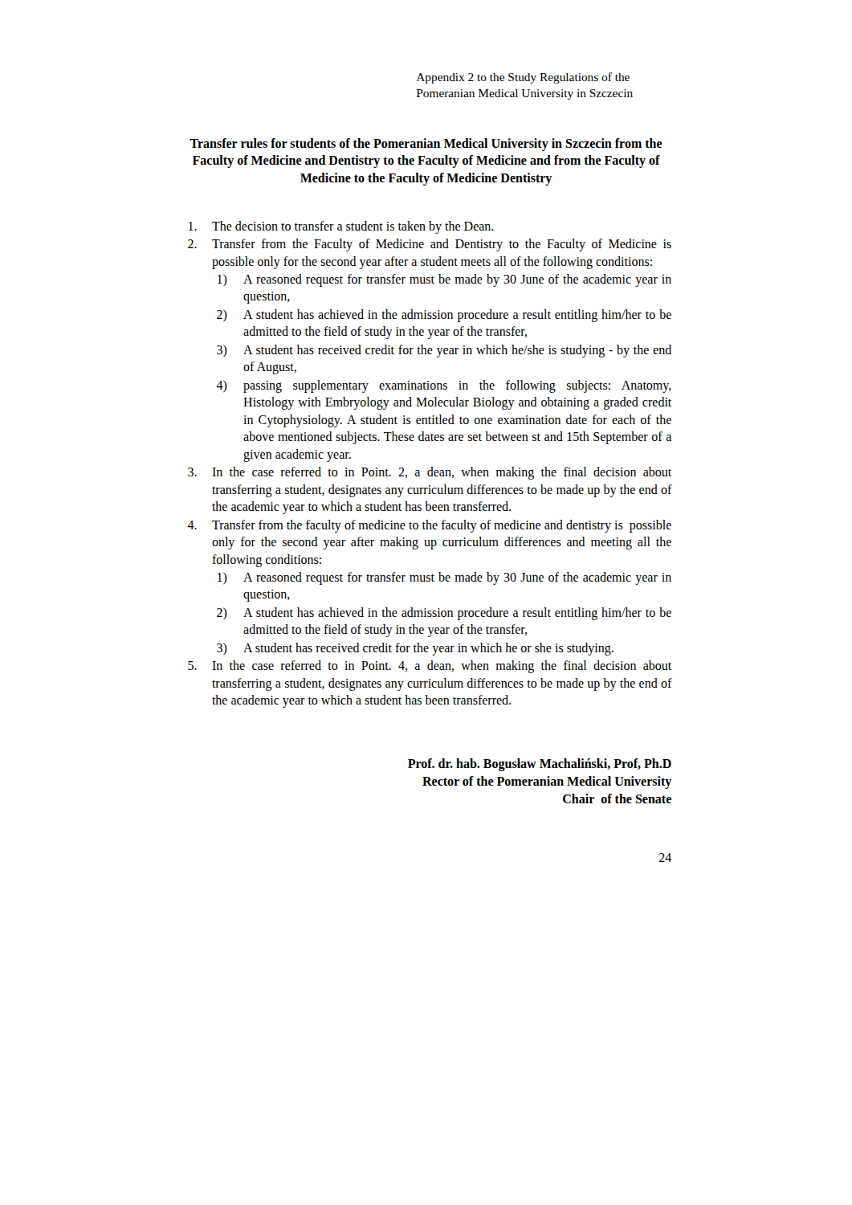Appendix 2 to the Study Regulations of the
Pomeranian Medical University in Szczecin
Transfer rules for students of the Pomeranian Medical University in Szczecin from the Faculty of Medicine and Dentistry to the Faculty of Medicine and from the Faculty of Medicine to the Faculty of Medicine Dentistry
The decision to transfer a student is taken by the Dean.
Transfer from the Faculty of Medicine and Dentistry to the Faculty of Medicine is possible only for the second year after a student meets all of the following conditions:
A reasoned request for transfer must be made by 30 June of the academic year in question,
A student has achieved in the admission procedure a result entitling him/her to be admitted to the field of study in the year of the transfer,
A student has received credit for the year in which he/she is studying - by the end of August,
passing supplementary examinations in the following subjects: Anatomy, Histology with Embryology and Molecular Biology and obtaining a graded credit in Cytophysiology. A student is entitled to one examination date for each of the above mentioned subjects. These dates are set between st and 15th September of a given academic year.
In the case referred to in Point. 2, a dean, when making the final decision about transferring a student, designates any curriculum differences to be made up by the end of the academic year to which a student has been transferred.
Transfer from the faculty of medicine to the faculty of medicine and dentistry is possible only for the second year after making up curriculum differences and meeting all the following conditions:
A reasoned request for transfer must be made by 30 June of the academic year in question,
A student has achieved in the admission procedure a result entitling him/her to be admitted to the field of study in the year of the transfer,
A student has received credit for the year in which he or she is studying.
In the case referred to in Point. 4, a dean, when making the final decision about transferring a student, designates any curriculum differences to be made up by the end of the academic year to which a student has been transferred.
Prof. dr. hab. Bogusław Machaliński, Prof, Ph.D
Rector of the Pomeranian Medical University
Chair of the Senate
24